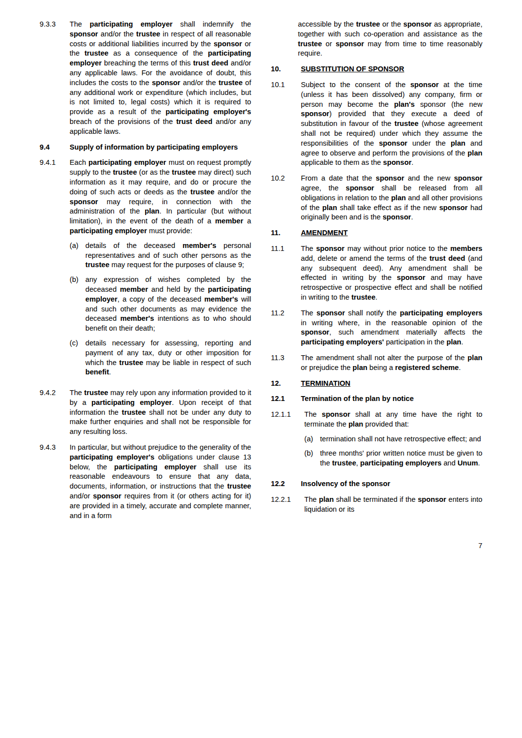9.3.3
The participating employer shall indemnify the sponsor and/or the trustee in respect of all reasonable costs or additional liabilities incurred by the sponsor or the trustee as a consequence of the participating employer breaching the terms of this trust deed and/or any applicable laws. For the avoidance of doubt, this includes the costs to the sponsor and/or the trustee of any additional work or expenditure (which includes, but is not limited to, legal costs) which it is required to provide as a result of the participating employer's breach of the provisions of the trust deed and/or any applicable laws.
9.4
Supply of information by participating employers
9.4.1
Each participating employer must on request promptly supply to the trustee (or as the trustee may direct) such information as it may require, and do or procure the doing of such acts or deeds as the trustee and/or the sponsor may require, in connection with the administration of the plan. In particular (but without limitation), in the event of the death of a member a participating employer must provide:
(a)
details of the deceased member's personal representatives and of such other persons as the trustee may request for the purposes of clause 9;
(b)
any expression of wishes completed by the deceased member and held by the participating employer, a copy of the deceased member's will and such other documents as may evidence the deceased member's intentions as to who should benefit on their death;
(c)
details necessary for assessing, reporting and payment of any tax, duty or other imposition for which the trustee may be liable in respect of such benefit.
9.4.2
The trustee may rely upon any information provided to it by a participating employer. Upon receipt of that information the trustee shall not be under any duty to make further enquiries and shall not be responsible for any resulting loss.
9.4.3
In particular, but without prejudice to the generality of the participating employer's obligations under clause 13 below, the participating employer shall use its reasonable endeavours to ensure that any data, documents, information, or instructions that the trustee and/or sponsor requires from it (or others acting for it) are provided in a timely, accurate and complete manner, and in a form
accessible by the trustee or the sponsor as appropriate, together with such co-operation and assistance as the trustee or sponsor may from time to time reasonably require.
10.
SUBSTITUTION OF SPONSOR
10.1
Subject to the consent of the sponsor at the time (unless it has been dissolved) any company, firm or person may become the plan's sponsor (the new sponsor) provided that they execute a deed of substitution in favour of the trustee (whose agreement shall not be required) under which they assume the responsibilities of the sponsor under the plan and agree to observe and perform the provisions of the plan applicable to them as the sponsor.
10.2
From a date that the sponsor and the new sponsor agree, the sponsor shall be released from all obligations in relation to the plan and all other provisions of the plan shall take effect as if the new sponsor had originally been and is the sponsor.
11.
AMENDMENT
11.1
The sponsor may without prior notice to the members add, delete or amend the terms of the trust deed (and any subsequent deed). Any amendment shall be effected in writing by the sponsor and may have retrospective or prospective effect and shall be notified in writing to the trustee.
11.2
The sponsor shall notify the participating employers in writing where, in the reasonable opinion of the sponsor, such amendment materially affects the participating employers' participation in the plan.
11.3
The amendment shall not alter the purpose of the plan or prejudice the plan being a registered scheme.
12.
TERMINATION
12.1
Termination of the plan by notice
12.1.1
The sponsor shall at any time have the right to terminate the plan provided that:
(a)
termination shall not have retrospective effect; and
(b)
three months' prior written notice must be given to the trustee, participating employers and Unum.
12.2
Insolvency of the sponsor
12.2.1
The plan shall be terminated if the sponsor enters into liquidation or its
7